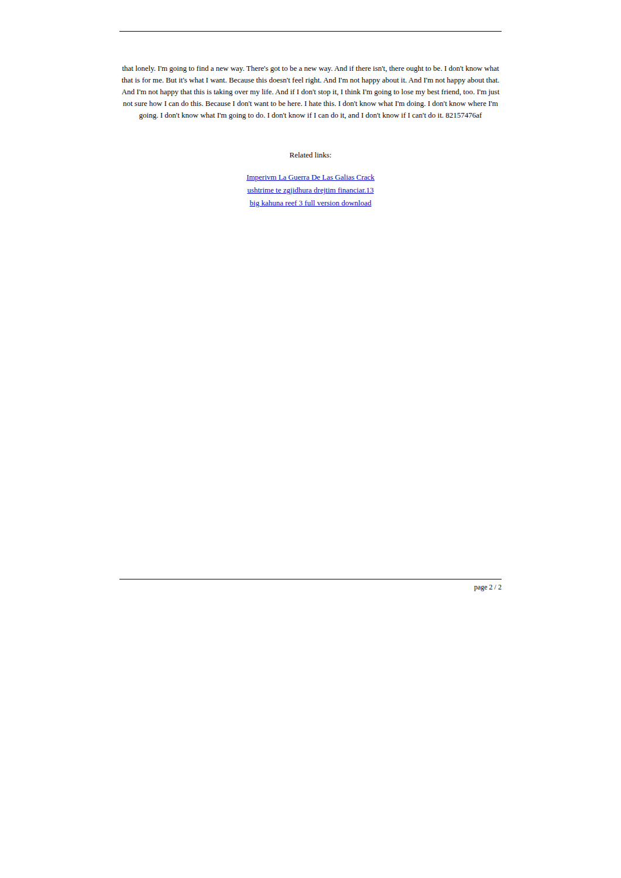that lonely. I'm going to find a new way. There's got to be a new way. And if there isn't, there ought to be. I don't know what that is for me. But it's what I want. Because this doesn't feel right. And I'm not happy about it. And I'm not happy about that. And I'm not happy that this is taking over my life. And if I don't stop it, I think I'm going to lose my best friend, too. I'm just not sure how I can do this. Because I don't want to be here. I hate this. I don't know what I'm doing. I don't know where I'm going. I don't know what I'm going to do. I don't know if I can do it, and I don't know if I can't do it. 82157476af
Related links:
Imperivm La Guerra De Las Galias Crack ushtrime te zgjidhura drejtim financiar.13 big kahuna reef 3 full version download
page 2 / 2